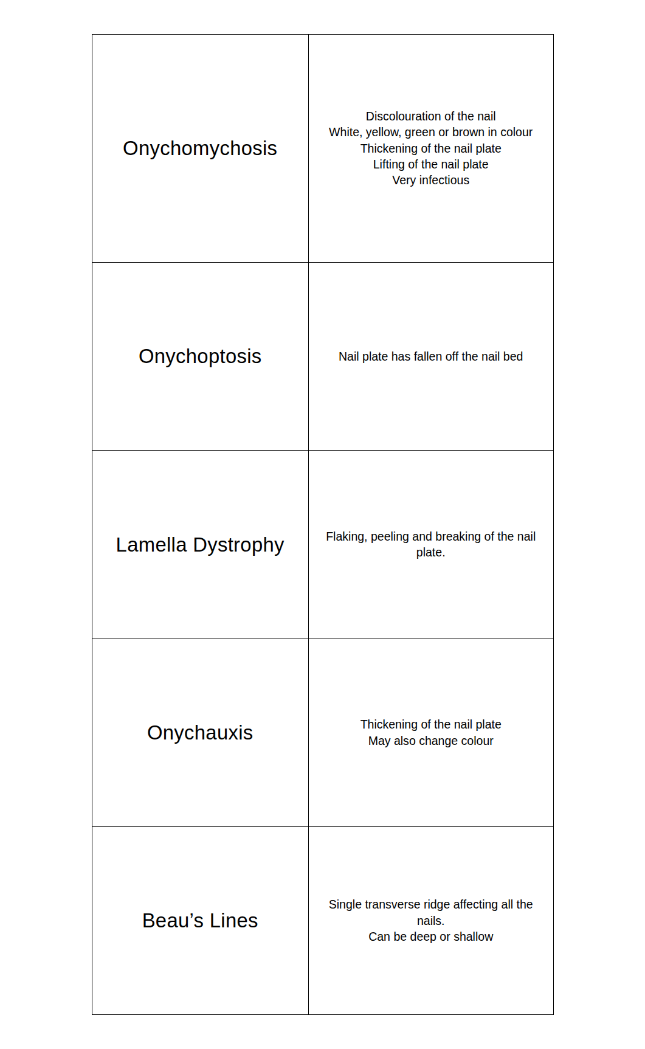| Onychomychosis | Discolouration of the nail White, yellow, green or brown in colour Thickening of the nail plate Lifting of the nail plate Very infectious |
| Onychoptosis | Nail plate has fallen off the nail bed |
| Lamella Dystrophy | Flaking, peeling and breaking of the nail plate. |
| Onychauxis | Thickening of the nail plate May also change colour |
| Beau’s Lines | Single transverse ridge affecting all the nails. Can be deep or shallow |